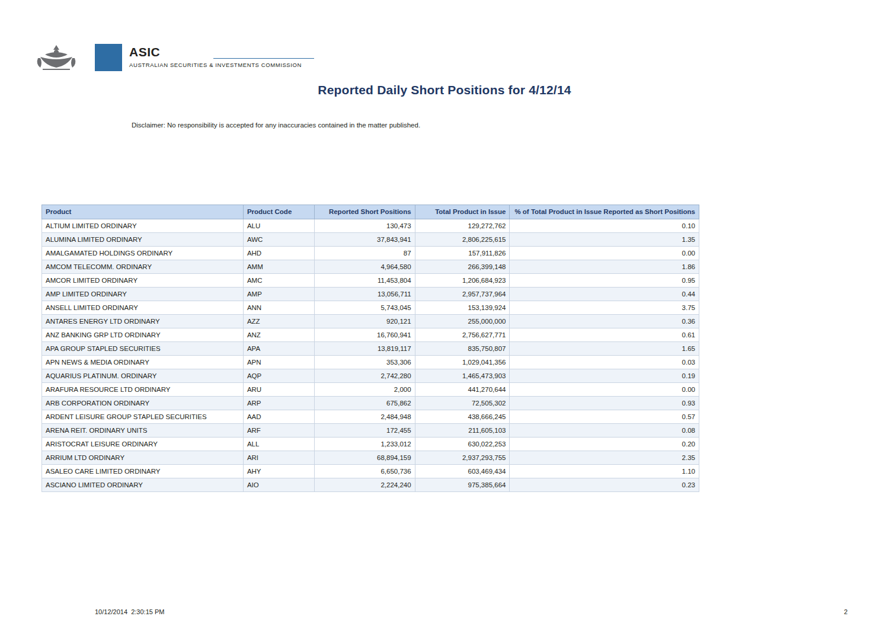ASIC
AUSTRALIAN SECURITIES & INVESTMENTS COMMISSION
Reported Daily Short Positions for 4/12/14
Disclaimer: No responsibility is accepted for any inaccuracies contained in the matter published.
| Product | Product Code | Reported Short Positions | Total Product in Issue | % of Total Product in Issue Reported as Short Positions |
| --- | --- | --- | --- | --- |
| ALTIUM LIMITED ORDINARY | ALU | 130,473 | 129,272,762 | 0.10 |
| ALUMINA LIMITED ORDINARY | AWC | 37,843,941 | 2,806,225,615 | 1.35 |
| AMALGAMATED HOLDINGS ORDINARY | AHD | 87 | 157,911,826 | 0.00 |
| AMCOM TELECOMM. ORDINARY | AMM | 4,964,580 | 266,399,148 | 1.86 |
| AMCOR LIMITED ORDINARY | AMC | 11,453,804 | 1,206,684,923 | 0.95 |
| AMP LIMITED ORDINARY | AMP | 13,056,711 | 2,957,737,964 | 0.44 |
| ANSELL LIMITED ORDINARY | ANN | 5,743,045 | 153,139,924 | 3.75 |
| ANTARES ENERGY LTD ORDINARY | AZZ | 920,121 | 255,000,000 | 0.36 |
| ANZ BANKING GRP LTD ORDINARY | ANZ | 16,760,941 | 2,756,627,771 | 0.61 |
| APA GROUP STAPLED SECURITIES | APA | 13,819,117 | 835,750,807 | 1.65 |
| APN NEWS & MEDIA ORDINARY | APN | 353,306 | 1,029,041,356 | 0.03 |
| AQUARIUS PLATINUM. ORDINARY | AQP | 2,742,280 | 1,465,473,903 | 0.19 |
| ARAFURA RESOURCE LTD ORDINARY | ARU | 2,000 | 441,270,644 | 0.00 |
| ARB CORPORATION ORDINARY | ARP | 675,862 | 72,505,302 | 0.93 |
| ARDENT LEISURE GROUP STAPLED SECURITIES | AAD | 2,484,948 | 438,666,245 | 0.57 |
| ARENA REIT. ORDINARY UNITS | ARF | 172,455 | 211,605,103 | 0.08 |
| ARISTOCRAT LEISURE ORDINARY | ALL | 1,233,012 | 630,022,253 | 0.20 |
| ARRIUM LTD ORDINARY | ARI | 68,894,159 | 2,937,293,755 | 2.35 |
| ASALEO CARE LIMITED ORDINARY | AHY | 6,650,736 | 603,469,434 | 1.10 |
| ASCIANO LIMITED ORDINARY | AIO | 2,224,240 | 975,385,664 | 0.23 |
10/12/2014 2:30:15 PM
2